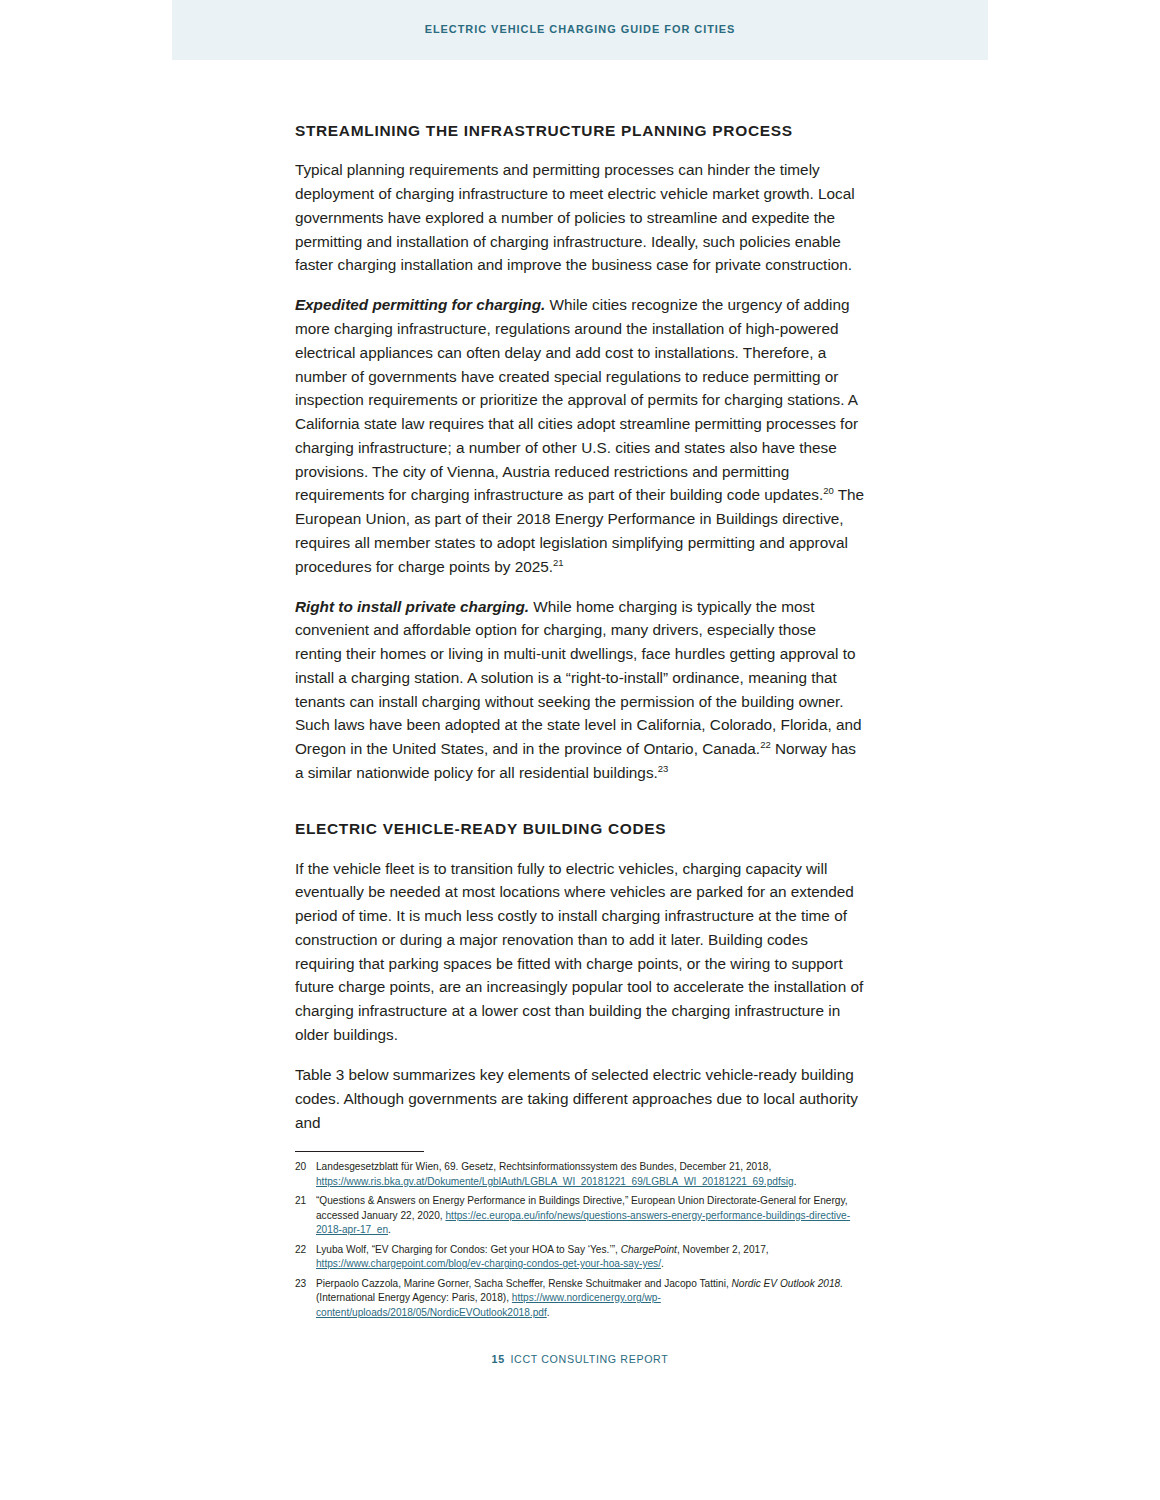Electric Vehicle Charging Guide for Cities
Streamlining the Infrastructure Planning Process
Typical planning requirements and permitting processes can hinder the timely deployment of charging infrastructure to meet electric vehicle market growth. Local governments have explored a number of policies to streamline and expedite the permitting and installation of charging infrastructure. Ideally, such policies enable faster charging installation and improve the business case for private construction.
Expedited permitting for charging. While cities recognize the urgency of adding more charging infrastructure, regulations around the installation of high-powered electrical appliances can often delay and add cost to installations. Therefore, a number of governments have created special regulations to reduce permitting or inspection requirements or prioritize the approval of permits for charging stations. A California state law requires that all cities adopt streamline permitting processes for charging infrastructure; a number of other U.S. cities and states also have these provisions. The city of Vienna, Austria reduced restrictions and permitting requirements for charging infrastructure as part of their building code updates.20 The European Union, as part of their 2018 Energy Performance in Buildings directive, requires all member states to adopt legislation simplifying permitting and approval procedures for charge points by 2025.21
Right to install private charging. While home charging is typically the most convenient and affordable option for charging, many drivers, especially those renting their homes or living in multi-unit dwellings, face hurdles getting approval to install a charging station. A solution is a “right-to-install” ordinance, meaning that tenants can install charging without seeking the permission of the building owner. Such laws have been adopted at the state level in California, Colorado, Florida, and Oregon in the United States, and in the province of Ontario, Canada.22 Norway has a similar nationwide policy for all residential buildings.23
Electric Vehicle-Ready Building Codes
If the vehicle fleet is to transition fully to electric vehicles, charging capacity will eventually be needed at most locations where vehicles are parked for an extended period of time. It is much less costly to install charging infrastructure at the time of construction or during a major renovation than to add it later. Building codes requiring that parking spaces be fitted with charge points, or the wiring to support future charge points, are an increasingly popular tool to accelerate the installation of charging infrastructure at a lower cost than building the charging infrastructure in older buildings.
Table 3 below summarizes key elements of selected electric vehicle-ready building codes. Although governments are taking different approaches due to local authority and
20
Landesgesetzblatt für Wien, 69. Gesetz, Rechtsinformationssystem des Bundes, December 21, 2018, https://www.ris.bka.gv.at/Dokumente/LgblAuth/LGBLA_WI_20181221_69/LGBLA_WI_20181221_69.pdfsig.
21
“Questions & Answers on Energy Performance in Buildings Directive,” European Union Directorate-General for Energy, accessed January 22, 2020, https://ec.europa.eu/info/news/questions-answers-energy-performance-buildings-directive-2018-apr-17_en.
22
Lyuba Wolf, “EV Charging for Condos: Get your HOA to Say ‘Yes.’”, ChargePoint, November 2, 2017, https://www.chargepoint.com/blog/ev-charging-condos-get-your-hoa-say-yes/.
23
Pierpaolo Cazzola, Marine Gorner, Sacha Scheffer, Renske Schuitmaker and Jacopo Tattini, Nordic EV Outlook 2018. (International Energy Agency: Paris, 2018), https://www.nordicenergy.org/wp-content/uploads/2018/05/NordicEVOutlook2018.pdf.
15 ICCT Consulting Report